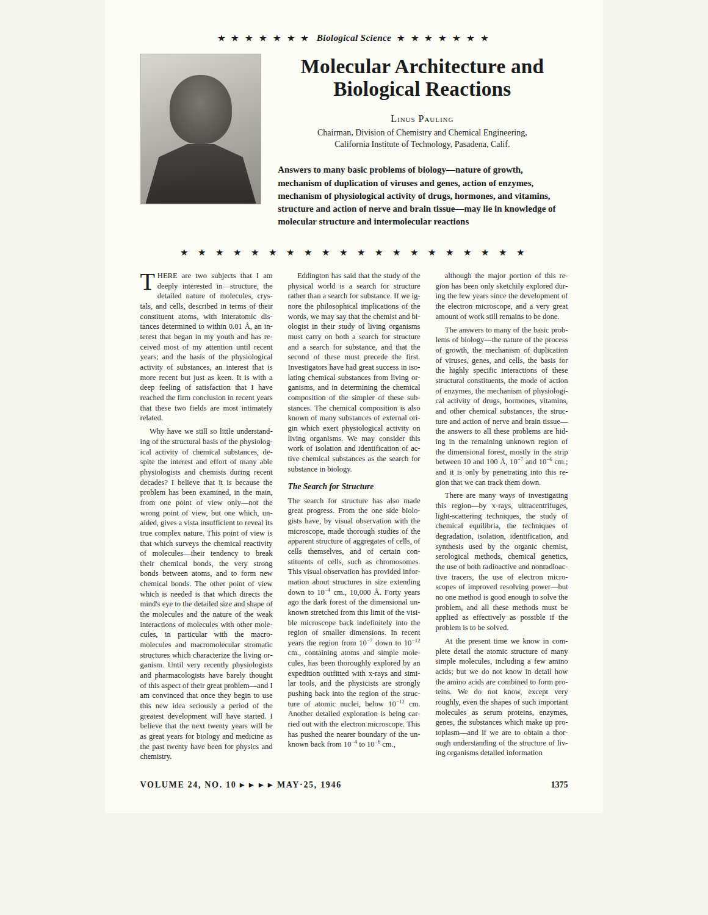★ ★ ★ ★ ★ ★ ★ Biological Science ★ ★ ★ ★ ★ ★ ★
Molecular Architecture and
Biological Reactions
Linus Pauling
Chairman, Division of Chemistry and Chemical Engineering,
California Institute of Technology, Pasadena, Calif.
Answers to many basic problems of biology—nature of growth, mechanism of duplication of viruses and genes, action of enzymes, mechanism of physiological activity of drugs, hormones, and vitamins, structure and action of nerve and brain tissue—may lie in knowledge of molecular structure and intermolecular reactions
★ ★ ★ ★ ★ ★ ★ ★ ★ ★ ★ ★ ★ ★ ★ ★ ★ ★ ★ ★
THERE are two subjects that I am deeply interested in—structure, the detailed nature of molecules, crystals, and cells, described in terms of their constituent atoms, with interatomic distances determined to within 0.01 Å, an interest that began in my youth and has received most of my attention until recent years; and the basis of the physiological activity of substances, an interest that is more recent but just as keen. It is with a deep feeling of satisfaction that I have reached the firm conclusion in recent years that these two fields are most intimately related.
Why have we still so little understanding of the structural basis of the physiological activity of chemical substances, despite the interest and effort of many able physiologists and chemists during recent decades? I believe that it is because the problem has been examined, in the main, from one point of view only—not the wrong point of view, but one which, unaided, gives a vista insufficient to reveal its true complex nature. This point of view is that which surveys the chemical reactivity of molecules—their tendency to break their chemical bonds, the very strong bonds between atoms, and to form new chemical bonds. The other point of view which is needed is that which directs the mind's eye to the detailed size and shape of the molecules and the nature of the weak interactions of molecules with other molecules, in particular with the macromolecules and macromolecular stromatic structures which characterize the living organism. Until very recently physiologists and pharmacologists have barely thought of this aspect of their great problem—and I am convinced that once they begin to use this new idea seriously a period of the greatest development will have started. I believe that the next twenty years will be as great years for biology and medicine as the past twenty have been for physics and chemistry.
Eddington has said that the study of the physical world is a search for structure rather than a search for substance. If we ignore the philosophical implications of the words, we may say that the chemist and biologist in their study of living organisms must carry on both a search for structure and a search for substance, and that the second of these must precede the first. Investigators have had great success in isolating chemical substances from living organisms, and in determining the chemical composition of the simpler of these substances. The chemical composition is also known of many substances of external origin which exert physiological activity on living organisms. We may consider this work of isolation and identification of active chemical substances as the search for substance in biology.
The Search for Structure
The search for structure has also made great progress. From the one side biologists have, by visual observation with the microscope, made thorough studies of the apparent structure of aggregates of cells, of cells themselves, and of certain constituents of cells, such as chromosomes. This visual observation has provided information about structures in size extending down to 10−4 cm., 10,000 Å. Forty years ago the dark forest of the dimensional unknown stretched from this limit of the visible microscope back indefinitely into the region of smaller dimensions. In recent years the region from 10−7 down to 10−12 cm., containing atoms and simple molecules, has been thoroughly explored by an expedition outfitted with x-rays and similar tools, and the physicists are strongly pushing back into the region of the structure of atomic nuclei, below 10−12 cm. Another detailed exploration is being carried out with the electron microscope. This has pushed the nearer boundary of the unknown back from 10−4 to 10−6 cm.,
although the major portion of this region has been only sketchily explored during the few years since the development of the electron microscope, and a very great amount of work still remains to be done.
The answers to many of the basic problems of biology—the nature of the process of growth, the mechanism of duplication of viruses, genes, and cells, the basis for the highly specific interactions of these structural constituents, the mode of action of enzymes, the mechanism of physiological activity of drugs, hormones, vitamins, and other chemical substances, the structure and action of nerve and brain tissue—the answers to all these problems are hiding in the remaining unknown region of the dimensional forest, mostly in the strip between 10 and 100 Å, 10−7 and 10−6 cm.; and it is only by penetrating into this region that we can track them down.
There are many ways of investigating this region—by x-rays, ultracentrifuges, light-scattering techniques, the study of chemical equilibria, the techniques of degradation, isolation, identification, and synthesis used by the organic chemist, serological methods, chemical genetics, the use of both radioactive and nonradioactive tracers, the use of electron microscopes of improved resolving power—but no one method is good enough to solve the problem, and all these methods must be applied as effectively as possible if the problem is to be solved.
At the present time we know in complete detail the atomic structure of many simple molecules, including a few amino acids; but we do not know in detail how the amino acids are combined to form proteins. We do not know, except very roughly, even the shapes of such important molecules as serum proteins, enzymes, genes, the substances which make up protoplasm—and if we are to obtain a thorough understanding of the structure of living organisms detailed information
VOLUME 24, NO. 10 ▸ ▸ ▸ ▸ MAY·25, 1946
1375